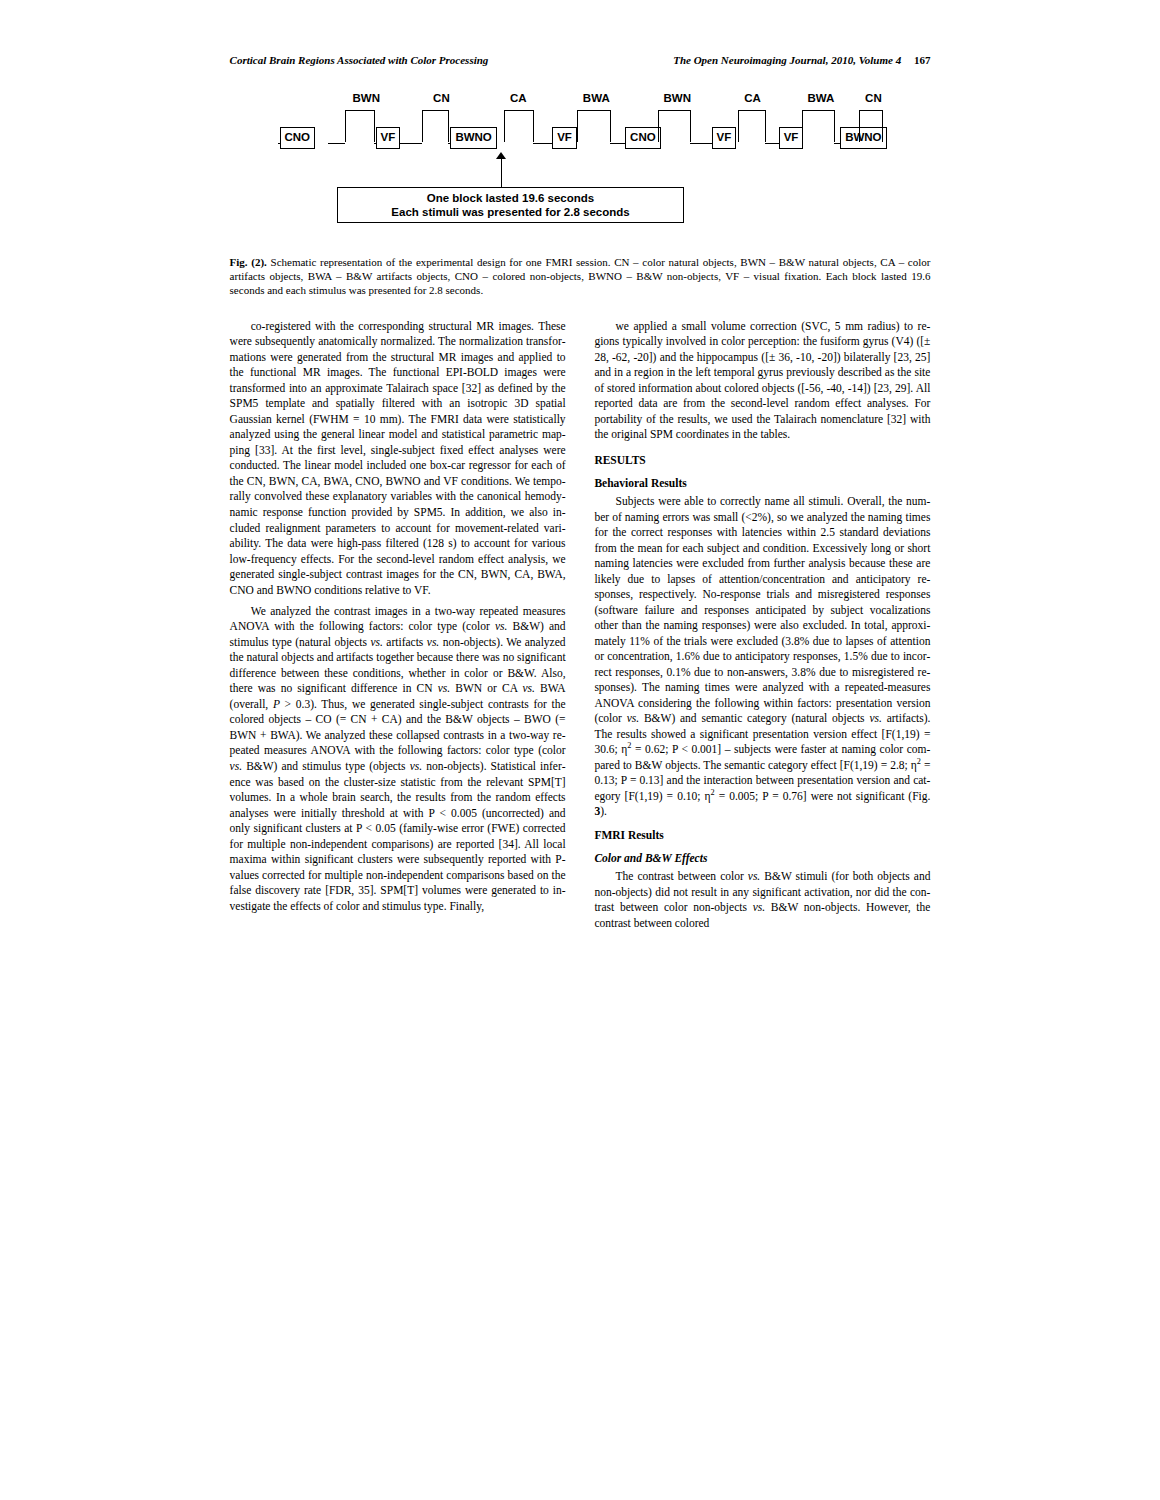Cortical Brain Regions Associated with Color Processing
The Open Neuroimaging Journal, 2010, Volume 4 167
BWN
CN
CA
BWA
BWN
CA
BWA
CN
CNO
VF
BWNO
VF
CNO
VF
VF
BWNO
One block lasted 19.6 seconds
Each stimuli was presented for 2.8 seconds
Fig. (2). Schematic representation of the experimental design for one FMRI session. CN – color natural objects, BWN – B&W natural objects, CA – color artifacts objects, BWA – B&W artifacts objects, CNO – colored non-objects, BWNO – B&W non-objects, VF – visual fixation. Each block lasted 19.6 seconds and each stimulus was presented for 2.8 seconds.
co-registered with the corresponding structural MR images. These were subsequently anatomically normalized. The normalization transformations were generated from the structural MR images and applied to the functional MR images. The functional EPI-BOLD images were transformed into an approximate Talairach space [32] as defined by the SPM5 template and spatially filtered with an isotropic 3D spatial Gaussian kernel (FWHM = 10 mm). The FMRI data were statistically analyzed using the general linear model and statistical parametric mapping [33]. At the first level, single-subject fixed effect analyses were conducted. The linear model included one box-car regressor for each of the CN, BWN, CA, BWA, CNO, BWNO and VF conditions. We temporally convolved these explanatory variables with the canonical hemodynamic response function provided by SPM5. In addition, we also included realignment parameters to account for movement-related variability. The data were high-pass filtered (128 s) to account for various low-frequency effects. For the second-level random effect analysis, we generated single-subject contrast images for the CN, BWN, CA, BWA, CNO and BWNO conditions relative to VF.
We analyzed the contrast images in a two-way repeated measures ANOVA with the following factors: color type (color vs. B&W) and stimulus type (natural objects vs. artifacts vs. non-objects). We analyzed the natural objects and artifacts together because there was no significant difference between these conditions, whether in color or B&W. Also, there was no significant difference in CN vs. BWN or CA vs. BWA (overall, P > 0.3). Thus, we generated single-subject contrasts for the colored objects – CO (= CN + CA) and the B&W objects – BWO (= BWN + BWA). We analyzed these collapsed contrasts in a two-way repeated measures ANOVA with the following factors: color type (color vs. B&W) and stimulus type (objects vs. non-objects). Statistical inference was based on the cluster-size statistic from the relevant SPM[T] volumes. In a whole brain search, the results from the random effects analyses were initially threshold at with P < 0.005 (uncorrected) and only significant clusters at P < 0.05 (family-wise error (FWE) corrected for multiple non-independent comparisons) are reported [34]. All local maxima within significant clusters were subsequently reported with P-values corrected for multiple non-independent comparisons based on the false discovery rate [FDR, 35]. SPM[T] volumes were generated to investigate the effects of color and stimulus type. Finally,
we applied a small volume correction (SVC, 5 mm radius) to regions typically involved in color perception: the fusiform gyrus (V4) ([± 28, -62, -20]) and the hippocampus ([± 36, -10, -20]) bilaterally [23, 25] and in a region in the left temporal gyrus previously described as the site of stored information about colored objects ([-56, -40, -14]) [23, 29]. All reported data are from the second-level random effect analyses. For portability of the results, we used the Talairach nomenclature [32] with the original SPM coordinates in the tables.
RESULTS
Behavioral Results
Subjects were able to correctly name all stimuli. Overall, the number of naming errors was small (<2%), so we analyzed the naming times for the correct responses with latencies within 2.5 standard deviations from the mean for each subject and condition. Excessively long or short naming latencies were excluded from further analysis because these are likely due to lapses of attention/concentration and anticipatory responses, respectively. No-response trials and misregistered responses (software failure and responses anticipated by subject vocalizations other than the naming responses) were also excluded. In total, approximately 11% of the trials were excluded (3.8% due to lapses of attention or concentration, 1.6% due to anticipatory responses, 1.5% due to incorrect responses, 0.1% due to non-answers, 3.8% due to misregistered responses). The naming times were analyzed with a repeated-measures ANOVA considering the following within factors: presentation version (color vs. B&W) and semantic category (natural objects vs. artifacts). The results showed a significant presentation version effect [F(1,19) = 30.6; η2 = 0.62; P < 0.001] – subjects were faster at naming color compared to B&W objects. The semantic category effect [F(1,19) = 2.8; η2 = 0.13; P = 0.13] and the interaction between presentation version and category [F(1,19) = 0.10; η2 = 0.005; P = 0.76] were not significant (Fig. 3).
FMRI Results
Color and B&W Effects
The contrast between color vs. B&W stimuli (for both objects and non-objects) did not result in any significant activation, nor did the contrast between color non-objects vs. B&W non-objects. However, the contrast between colored